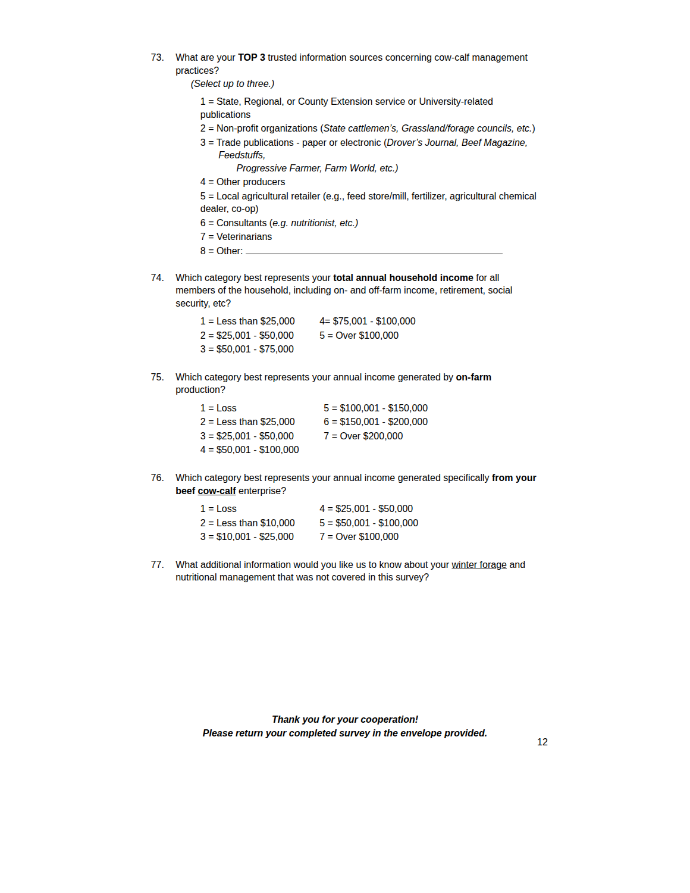73. What are your TOP 3 trusted information sources concerning cow-calf management practices? (Select up to three.)
1 = State, Regional, or County Extension service or University-related publications
2 = Non-profit organizations (State cattlemen’s, Grassland/forage councils, etc.)
3 = Trade publications - paper or electronic (Drover’s Journal, Beef Magazine, Feedstuffs,
Progressive Farmer, Farm World, etc.)
4 = Other producers
5 = Local agricultural retailer (e.g., feed store/mill, fertilizer, agricultural chemical dealer, co-op)
6 = Consultants (e.g. nutritionist, etc.)
7 = Veterinarians
8 = Other:
74. Which category best represents your total annual household income for all members of the household, including on- and off-farm income, retirement, social security, etc?
1 = Less than $25,000
4= $75,001 - $100,000
2 = $25,001 - $50,000
5 = Over $100,000
3 = $50,001 - $75,000
75. Which category best represents your annual income generated by on-farm production?
1 = Loss
5 = $100,001 - $150,000
2 = Less than $25,000
6 = $150,001 - $200,000
3 = $25,001 - $50,000
7 = Over $200,000
4 = $50,001 - $100,000
76. Which category best represents your annual income generated specifically from your beef cow-calf enterprise?
1 = Loss
4 = $25,001 - $50,000
2 = Less than $10,000
5 = $50,001 - $100,000
3 = $10,001 - $25,000
7 = Over $100,000
77. What additional information would you like us to know about your winter forage and nutritional management that was not covered in this survey?
Thank you for your cooperation!
Please return your completed survey in the envelope provided.
12